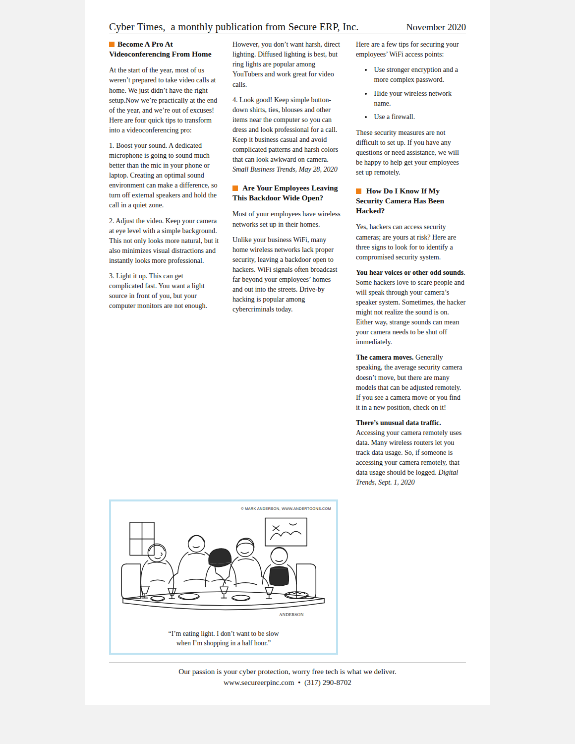Cyber Times, a monthly publication from Secure ERP, Inc.
November 2020
Become A Pro At Videoconferencing From Home
At the start of the year, most of us weren’t prepared to take video calls at home. We just didn’t have the right setup.Now we’re practically at the end of the year, and we’re out of excuses! Here are four quick tips to transform into a videoconferencing pro:
1. Boost your sound. A dedicated microphone is going to sound much better than the mic in your phone or laptop. Creating an optimal sound environment can make a difference, so turn off external speakers and hold the call in a quiet zone.
2. Adjust the video. Keep your camera at eye level with a simple background. This not only looks more natural, but it also minimizes visual distractions and instantly looks more professional.
3. Light it up. This can get complicated fast. You want a light source in front of you, but your computer monitors are not enough.
However, you don’t want harsh, direct lighting. Diffused lighting is best, but ring lights are popular among YouTubers and work great for video calls.
4. Look good! Keep simple button-down shirts, ties, blouses and other items near the computer so you can dress and look professional for a call. Keep it business casual and avoid complicated patterns and harsh colors that can look awkward on camera. Small Business Trends, May 28, 2020
Are Your Employees Leaving This Backdoor Wide Open?
Most of your employees have wireless networks set up in their homes.
Unlike your business WiFi, many home wireless networks lack proper security, leaving a backdoor open to hackers. WiFi signals often broadcast far beyond your employees’ homes and out into the streets. Drive-by hacking is popular among cybercriminals today.
Here are a few tips for securing your employees’ WiFi access points:
Use stronger encryption and a more complex password.
Hide your wireless network name.
Use a firewall.
These security measures are not difficult to set up. If you have any questions or need assistance, we will be happy to help get your employees set up remotely.
How Do I Know If My Security Camera Has Been Hacked?
Yes, hackers can access security cameras; are yours at risk? Here are three signs to look for to identify a compromised security system.
You hear voices or other odd sounds. Some hackers love to scare people and will speak through your camera’s speaker system. Sometimes, the hacker might not realize the sound is on. Either way, strange sounds can mean your camera needs to be shut off immediately.
The camera moves. Generally speaking, the average security camera doesn’t move, but there are many models that can be adjusted remotely. If you see a camera move or you find it in a new position, check on it!
There’s unusual data traffic. Accessing your camera remotely uses data. Many wireless routers let you track data usage. So, if someone is accessing your camera remotely, that data usage should be logged. Digital Trends, Sept. 1, 2020
© MARK ANDERSON, WWW.ANDERTOONS.COM
ANDERSON
“I’m eating light. I don’t want to be slow
when I’m shopping in a half hour.”
Our passion is your cyber protection, worry free tech is what we deliver.
www.secureerpinc.com • (317) 290-8702